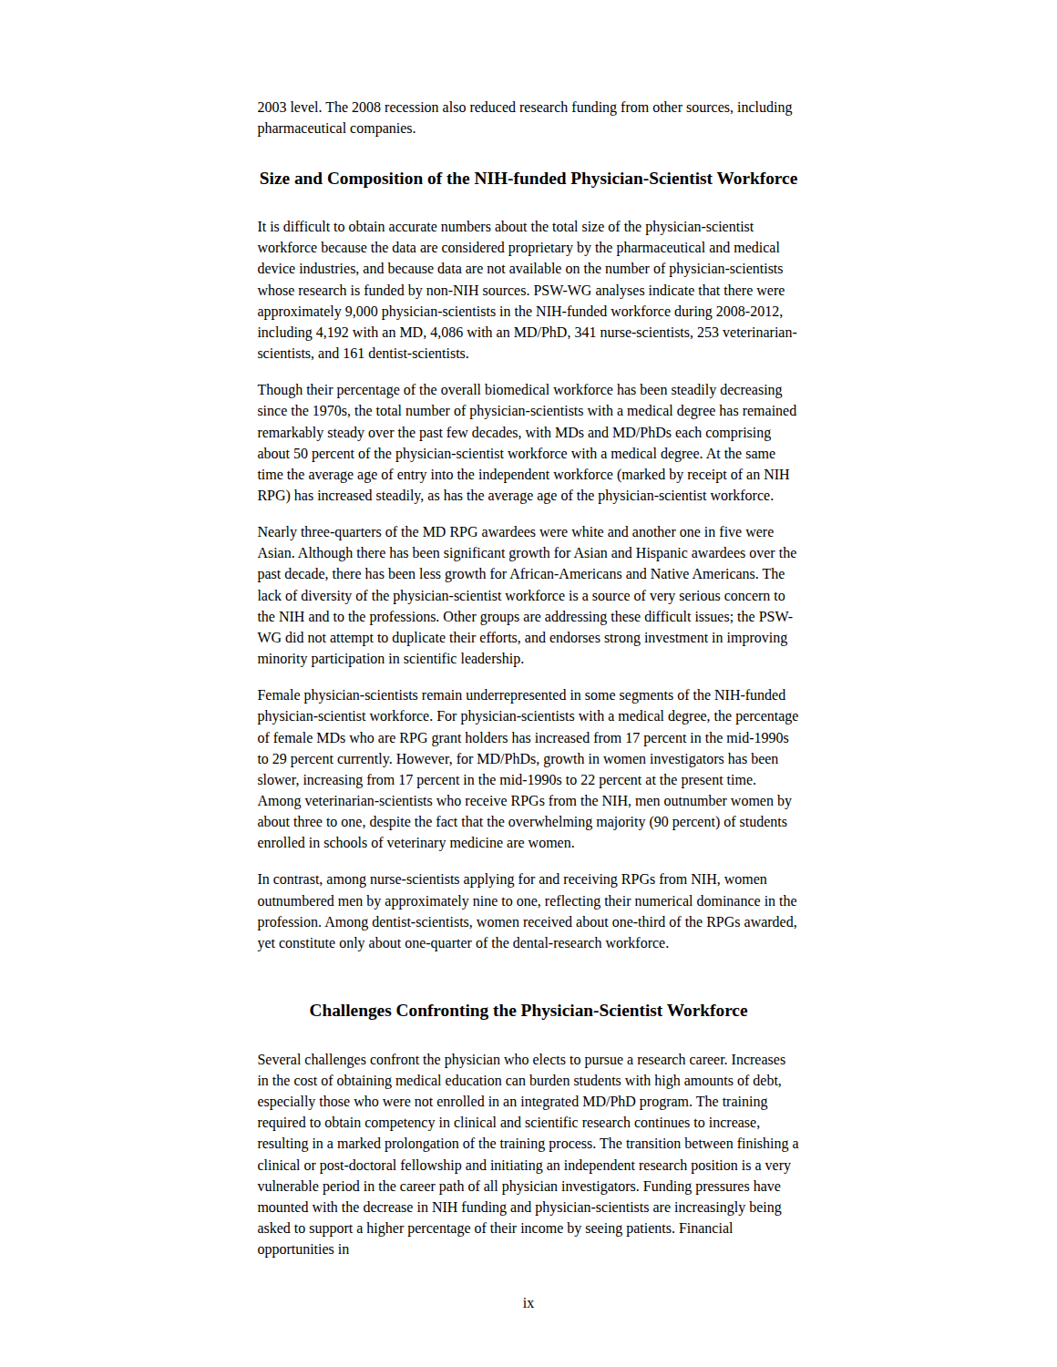2003 level. The 2008 recession also reduced research funding from other sources, including pharmaceutical companies.
Size and Composition of the NIH-funded Physician-Scientist Workforce
It is difficult to obtain accurate numbers about the total size of the physician-scientist workforce because the data are considered proprietary by the pharmaceutical and medical device industries, and because data are not available on the number of physician-scientists whose research is funded by non-NIH sources. PSW-WG analyses indicate that there were approximately 9,000 physician-scientists in the NIH-funded workforce during 2008-2012, including 4,192 with an MD, 4,086 with an MD/PhD, 341 nurse-scientists, 253 veterinarian-scientists, and 161 dentist-scientists.
Though their percentage of the overall biomedical workforce has been steadily decreasing since the 1970s, the total number of physician-scientists with a medical degree has remained remarkably steady over the past few decades, with MDs and MD/PhDs each comprising about 50 percent of the physician-scientist workforce with a medical degree. At the same time the average age of entry into the independent workforce (marked by receipt of an NIH RPG) has increased steadily, as has the average age of the physician-scientist workforce.
Nearly three-quarters of the MD RPG awardees were white and another one in five were Asian. Although there has been significant growth for Asian and Hispanic awardees over the past decade, there has been less growth for African-Americans and Native Americans. The lack of diversity of the physician-scientist workforce is a source of very serious concern to the NIH and to the professions. Other groups are addressing these difficult issues; the PSW-WG did not attempt to duplicate their efforts, and endorses strong investment in improving minority participation in scientific leadership.
Female physician-scientists remain underrepresented in some segments of the NIH-funded physician-scientist workforce. For physician-scientists with a medical degree, the percentage of female MDs who are RPG grant holders has increased from 17 percent in the mid-1990s to 29 percent currently. However, for MD/PhDs, growth in women investigators has been slower, increasing from 17 percent in the mid-1990s to 22 percent at the present time. Among veterinarian-scientists who receive RPGs from the NIH, men outnumber women by about three to one, despite the fact that the overwhelming majority (90 percent) of students enrolled in schools of veterinary medicine are women.
In contrast, among nurse-scientists applying for and receiving RPGs from NIH, women outnumbered men by approximately nine to one, reflecting their numerical dominance in the profession. Among dentist-scientists, women received about one-third of the RPGs awarded, yet constitute only about one-quarter of the dental-research workforce.
Challenges Confronting the Physician-Scientist Workforce
Several challenges confront the physician who elects to pursue a research career. Increases in the cost of obtaining medical education can burden students with high amounts of debt, especially those who were not enrolled in an integrated MD/PhD program. The training required to obtain competency in clinical and scientific research continues to increase, resulting in a marked prolongation of the training process. The transition between finishing a clinical or post-doctoral fellowship and initiating an independent research position is a very vulnerable period in the career path of all physician investigators. Funding pressures have mounted with the decrease in NIH funding and physician-scientists are increasingly being asked to support a higher percentage of their income by seeing patients. Financial opportunities in
ix